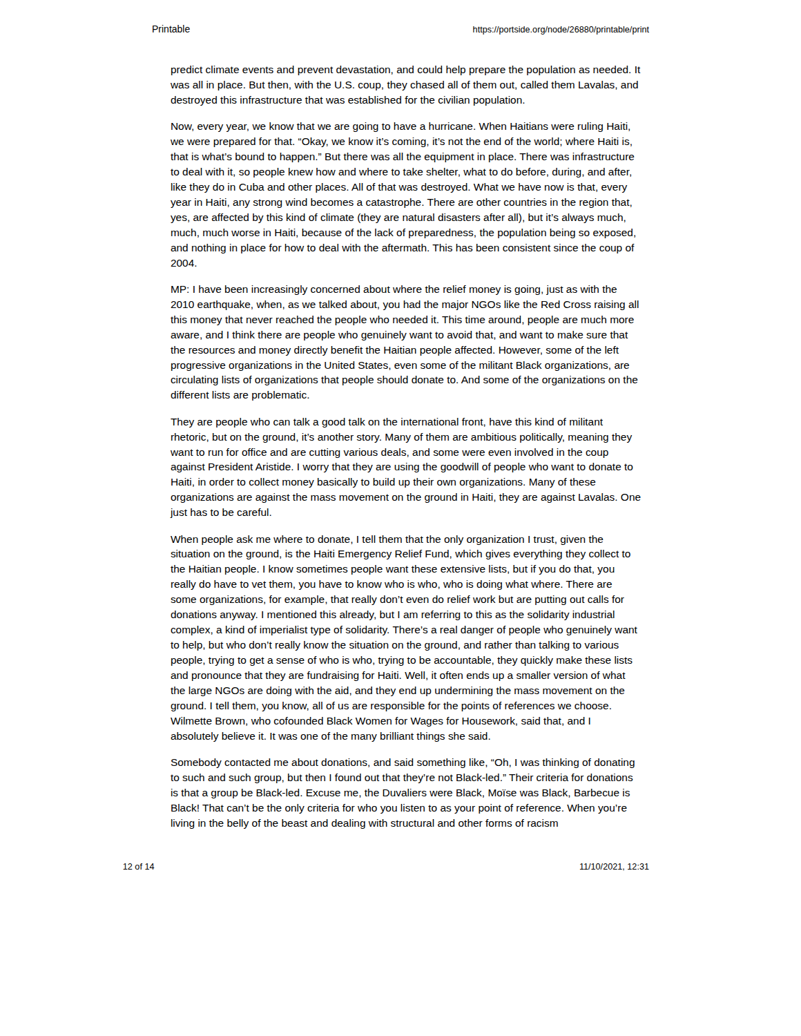Printable
https://portside.org/node/26880/printable/print
predict climate events and prevent devastation, and could help prepare the population as needed. It was all in place. But then, with the U.S. coup, they chased all of them out, called them Lavalas, and destroyed this infrastructure that was established for the civilian population.
Now, every year, we know that we are going to have a hurricane. When Haitians were ruling Haiti, we were prepared for that. “Okay, we know it’s coming, it’s not the end of the world; where Haiti is, that is what’s bound to happen.” But there was all the equipment in place. There was infrastructure to deal with it, so people knew how and where to take shelter, what to do before, during, and after, like they do in Cuba and other places. All of that was destroyed. What we have now is that, every year in Haiti, any strong wind becomes a catastrophe. There are other countries in the region that, yes, are affected by this kind of climate (they are natural disasters after all), but it’s always much, much, much worse in Haiti, because of the lack of preparedness, the population being so exposed, and nothing in place for how to deal with the aftermath. This has been consistent since the coup of 2004.
MP: I have been increasingly concerned about where the relief money is going, just as with the 2010 earthquake, when, as we talked about, you had the major NGOs like the Red Cross raising all this money that never reached the people who needed it. This time around, people are much more aware, and I think there are people who genuinely want to avoid that, and want to make sure that the resources and money directly benefit the Haitian people affected. However, some of the left progressive organizations in the United States, even some of the militant Black organizations, are circulating lists of organizations that people should donate to. And some of the organizations on the different lists are problematic.
They are people who can talk a good talk on the international front, have this kind of militant rhetoric, but on the ground, it’s another story. Many of them are ambitious politically, meaning they want to run for office and are cutting various deals, and some were even involved in the coup against President Aristide. I worry that they are using the goodwill of people who want to donate to Haiti, in order to collect money basically to build up their own organizations. Many of these organizations are against the mass movement on the ground in Haiti, they are against Lavalas. One just has to be careful.
When people ask me where to donate, I tell them that the only organization I trust, given the situation on the ground, is the Haiti Emergency Relief Fund, which gives everything they collect to the Haitian people. I know sometimes people want these extensive lists, but if you do that, you really do have to vet them, you have to know who is who, who is doing what where. There are some organizations, for example, that really don’t even do relief work but are putting out calls for donations anyway. I mentioned this already, but I am referring to this as the solidarity industrial complex, a kind of imperialist type of solidarity. There’s a real danger of people who genuinely want to help, but who don’t really know the situation on the ground, and rather than talking to various people, trying to get a sense of who is who, trying to be accountable, they quickly make these lists and pronounce that they are fundraising for Haiti. Well, it often ends up a smaller version of what the large NGOs are doing with the aid, and they end up undermining the mass movement on the ground. I tell them, you know, all of us are responsible for the points of references we choose. Wilmette Brown, who cofounded Black Women for Wages for Housework, said that, and I absolutely believe it. It was one of the many brilliant things she said.
Somebody contacted me about donations, and said something like, “Oh, I was thinking of donating to such and such group, but then I found out that they’re not Black-led.” Their criteria for donations is that a group be Black-led. Excuse me, the Duvaliers were Black, Moïse was Black, Barbecue is Black! That can’t be the only criteria for who you listen to as your point of reference. When you’re living in the belly of the beast and dealing with structural and other forms of racism
12 of 14
11/10/2021, 12:31